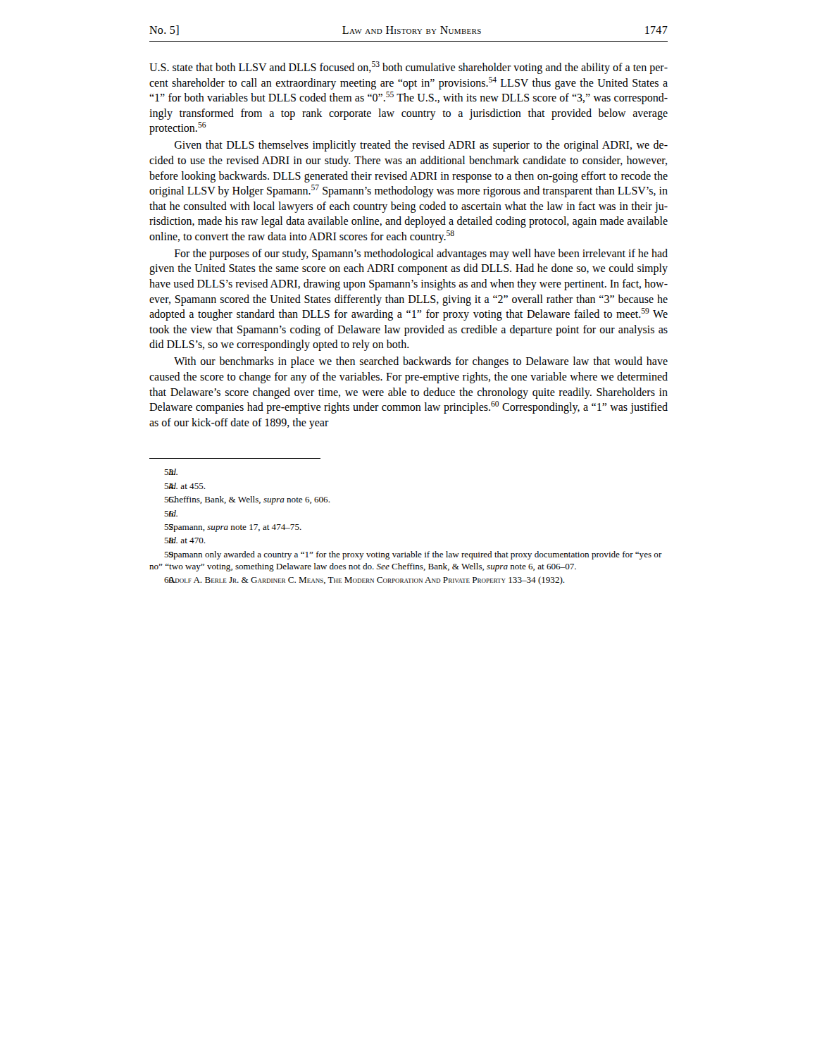No. 5] Law and History by Numbers 1747
U.S. state that both LLSV and DLLS focused on,53 both cumulative shareholder voting and the ability of a ten percent shareholder to call an extraordinary meeting are “opt in” provisions.54 LLSV thus gave the United States a “1” for both variables but DLLS coded them as “0”.55 The U.S., with its new DLLS score of “3,” was correspondingly transformed from a top rank corporate law country to a jurisdiction that provided below average protection.56
Given that DLLS themselves implicitly treated the revised ADRI as superior to the original ADRI, we decided to use the revised ADRI in our study. There was an additional benchmark candidate to consider, however, before looking backwards. DLLS generated their revised ADRI in response to a then on-going effort to recode the original LLSV by Holger Spamann.57 Spamann’s methodology was more rigorous and transparent than LLSV’s, in that he consulted with local lawyers of each country being coded to ascertain what the law in fact was in their jurisdiction, made his raw legal data available online, and deployed a detailed coding protocol, again made available online, to convert the raw data into ADRI scores for each country.58
For the purposes of our study, Spamann’s methodological advantages may well have been irrelevant if he had given the United States the same score on each ADRI component as did DLLS. Had he done so, we could simply have used DLLS’s revised ADRI, drawing upon Spamann’s insights as and when they were pertinent. In fact, however, Spamann scored the United States differently than DLLS, giving it a “2” overall rather than “3” because he adopted a tougher standard than DLLS for awarding a “1” for proxy voting that Delaware failed to meet.59 We took the view that Spamann’s coding of Delaware law provided as credible a departure point for our analysis as did DLLS’s, so we correspondingly opted to rely on both.
With our benchmarks in place we then searched backwards for changes to Delaware law that would have caused the score to change for any of the variables. For pre-emptive rights, the one variable where we determined that Delaware’s score changed over time, we were able to deduce the chronology quite readily. Shareholders in Delaware companies had pre-emptive rights under common law principles.60 Correspondingly, a “1” was justified as of our kick-off date of 1899, the year
53. Id.
54. Id. at 455.
55. Cheffins, Bank, & Wells, supra note 6, 606.
56. Id.
57. Spamann, supra note 17, at 474–75.
58. Id. at 470.
59. Spamann only awarded a country a “1” for the proxy voting variable if the law required that proxy documentation provide for “yes or no” “two way” voting, something Delaware law does not do. See Cheffins, Bank, & Wells, supra note 6, at 606–07.
60. Adolf A. Berle Jr. & Gardiner C. Means, The Modern Corporation And Private Property 133–34 (1932).